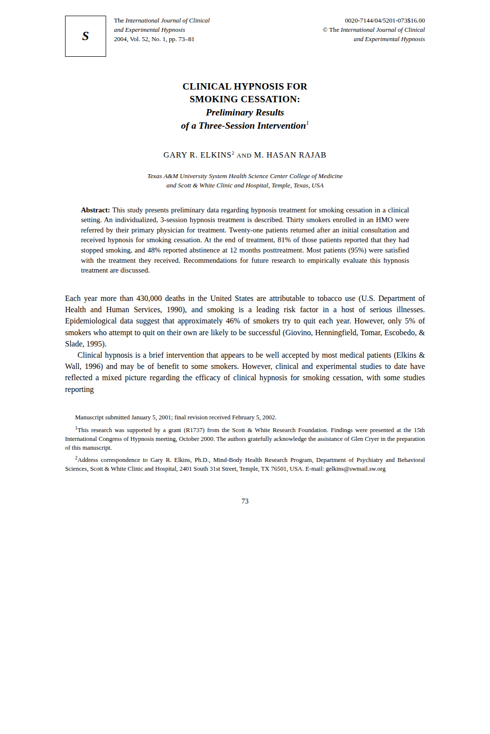S
The International Journal of Clinical
and Experimental Hypnosis
2004, Vol. 52, No. 1, pp. 73–81
0020-7144/04/5201-073$16.00
© The International Journal of Clinical
and Experimental Hypnosis
CLINICAL HYPNOSIS FOR
SMOKING CESSATION: Preliminary Results
of a Three-Session Intervention1
GARY R. ELKINS2 AND M. HASAN RAJAB
Texas A&M University System Health Science Center College of Medicine
and Scott & White Clinic and Hospital, Temple, Texas, USA
Abstract: This study presents preliminary data regarding hypnosis treatment for smoking cessation in a clinical setting. An individualized, 3-session hypnosis treatment is described. Thirty smokers enrolled in an HMO were referred by their primary physician for treatment. Twenty-one patients returned after an initial consultation and received hypnosis for smoking cessation. At the end of treatment, 81% of those patients reported that they had stopped smoking, and 48% reported abstinence at 12 months posttreatment. Most patients (95%) were satisfied with the treatment they received. Recommendations for future research to empirically evaluate this hypnosis treatment are discussed.
Each year more than 430,000 deaths in the United States are attributable to tobacco use (U.S. Department of Health and Human Services, 1990), and smoking is a leading risk factor in a host of serious illnesses. Epidemiological data suggest that approximately 46% of smokers try to quit each year. However, only 5% of smokers who attempt to quit on their own are likely to be successful (Giovino, Henningfield, Tomar, Escobedo, & Slade, 1995).
Clinical hypnosis is a brief intervention that appears to be well accepted by most medical patients (Elkins & Wall, 1996) and may be of benefit to some smokers. However, clinical and experimental studies to date have reflected a mixed picture regarding the efficacy of clinical hypnosis for smoking cessation, with some studies reporting
Manuscript submitted January 5, 2001; final revision received February 5, 2002.
1This research was supported by a grant (R1737) from the Scott & White Research Foundation. Findings were presented at the 15th International Congress of Hypnosis meeting, October 2000. The authors gratefully acknowledge the assistance of Glen Cryer in the preparation of this manuscript.
2Address correspondence to Gary R. Elkins, Ph.D., Mind-Body Health Research Program, Department of Psychiatry and Behavioral Sciences, Scott & White Clinic and Hospital, 2401 South 31st Street, Temple, TX 76501, USA. E-mail: gelkins@swmail.sw.org
73